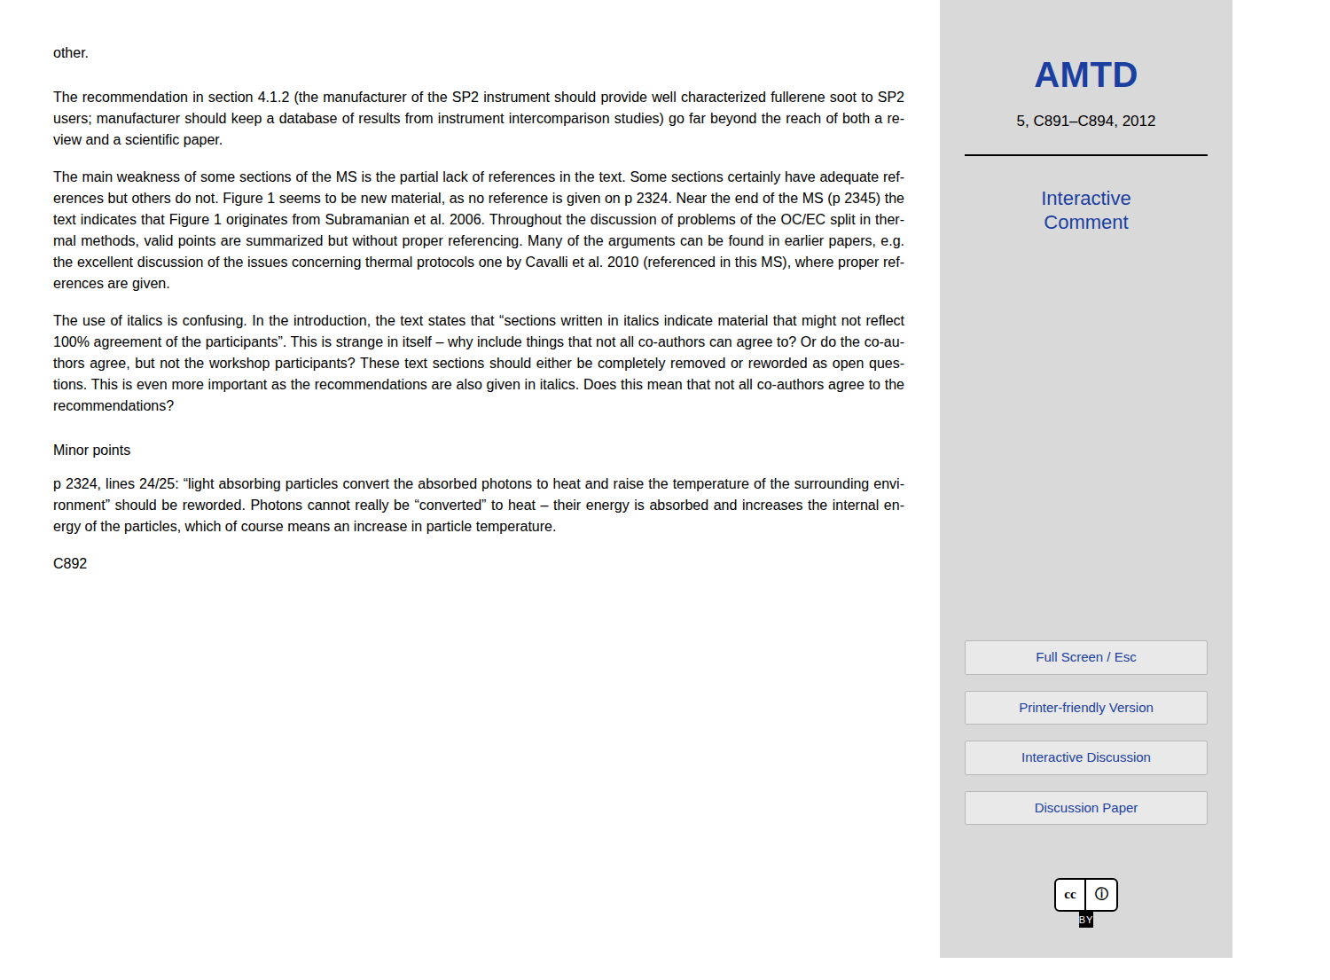other.
The recommendation in section 4.1.2 (the manufacturer of the SP2 instrument should provide well characterized fullerene soot to SP2 users; manufacturer should keep a database of results from instrument intercomparison studies) go far beyond the reach of both a review and a scientific paper.
The main weakness of some sections of the MS is the partial lack of references in the text. Some sections certainly have adequate references but others do not. Figure 1 seems to be new material, as no reference is given on p 2324. Near the end of the MS (p 2345) the text indicates that Figure 1 originates from Subramanian et al. 2006. Throughout the discussion of problems of the OC/EC split in thermal methods, valid points are summarized but without proper referencing. Many of the arguments can be found in earlier papers, e.g. the excellent discussion of the issues concerning thermal protocols one by Cavalli et al. 2010 (referenced in this MS), where proper references are given.
The use of italics is confusing. In the introduction, the text states that “sections written in italics indicate material that might not reflect 100% agreement of the participants”. This is strange in itself – why include things that not all co-authors can agree to? Or do the co-authors agree, but not the workshop participants? These text sections should either be completely removed or reworded as open questions. This is even more important as the recommendations are also given in italics. Does this mean that not all co-authors agree to the recommendations?
Minor points
p 2324, lines 24/25: “light absorbing particles convert the absorbed photons to heat and raise the temperature of the surrounding environment” should be reworded. Photons cannot really be “converted” to heat – their energy is absorbed and increases the internal energy of the particles, which of course means an increase in particle temperature.
C892
AMTD
5, C891–C894, 2012
Interactive
Comment
Full Screen / Esc Printer-friendly Version Interactive Discussion Discussion Paper
cc ⓘ
BY